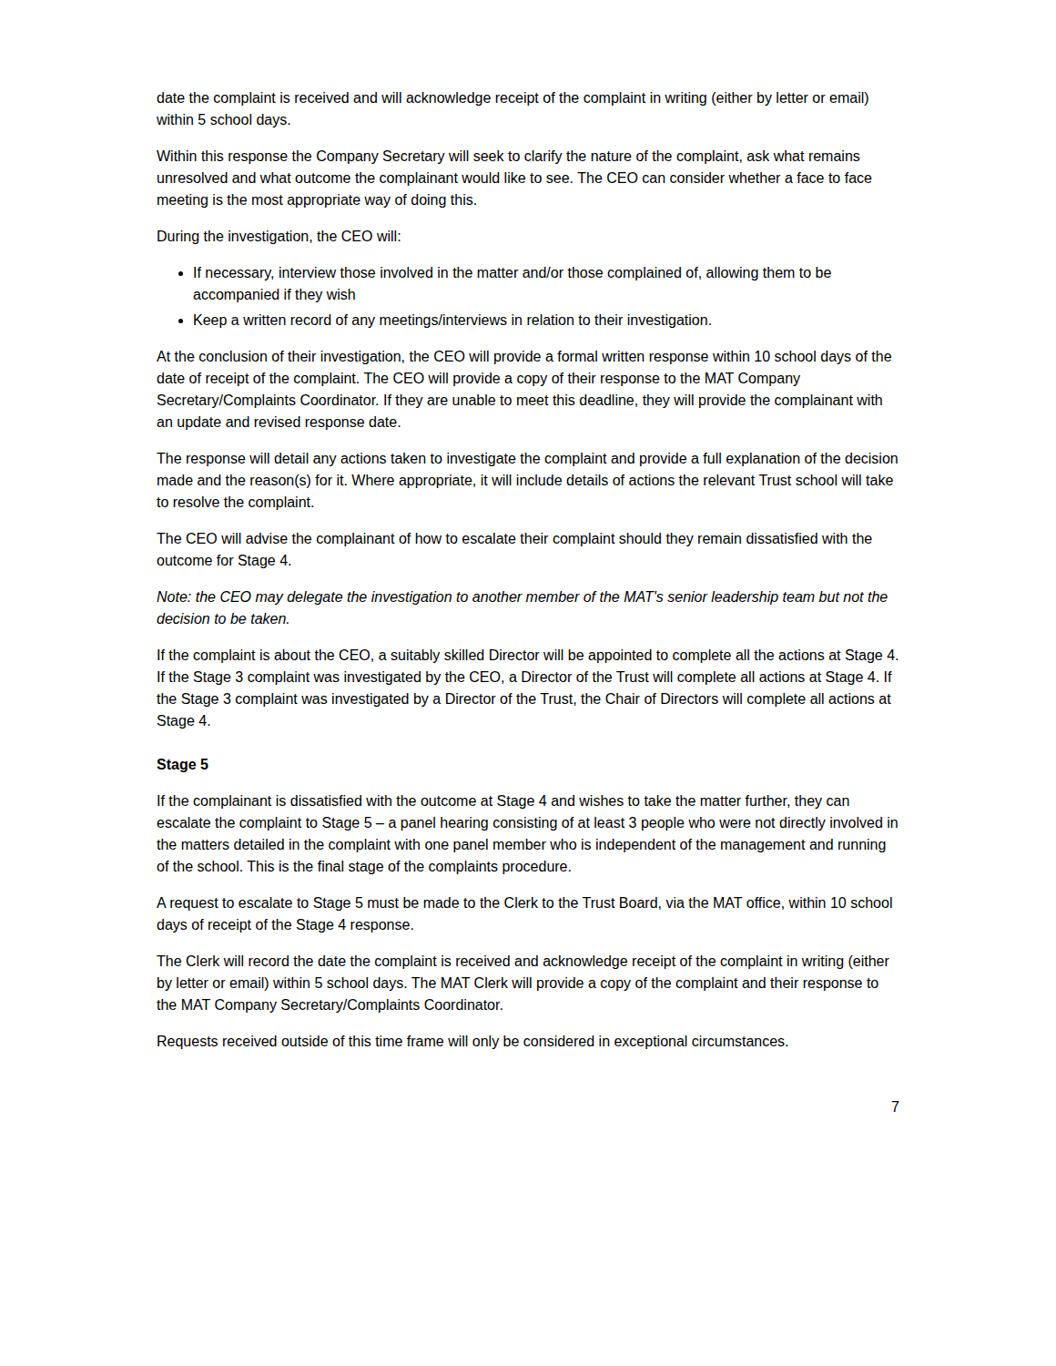date the complaint is received and will acknowledge receipt of the complaint in writing (either by letter or email) within 5 school days.
Within this response the Company Secretary will seek to clarify the nature of the complaint, ask what remains unresolved and what outcome the complainant would like to see. The CEO can consider whether a face to face meeting is the most appropriate way of doing this.
During the investigation, the CEO will:
If necessary, interview those involved in the matter and/or those complained of, allowing them to be accompanied if they wish
Keep a written record of any meetings/interviews in relation to their investigation.
At the conclusion of their investigation, the CEO will provide a formal written response within 10 school days of the date of receipt of the complaint. The CEO will provide a copy of their response to the MAT Company Secretary/Complaints Coordinator. If they are unable to meet this deadline, they will provide the complainant with an update and revised response date.
The response will detail any actions taken to investigate the complaint and provide a full explanation of the decision made and the reason(s) for it. Where appropriate, it will include details of actions the relevant Trust school will take to resolve the complaint.
The CEO will advise the complainant of how to escalate their complaint should they remain dissatisfied with the outcome for Stage 4.
Note: the CEO may delegate the investigation to another member of the MAT's senior leadership team but not the decision to be taken.
If the complaint is about the CEO, a suitably skilled Director will be appointed to complete all the actions at Stage 4. If the Stage 3 complaint was investigated by the CEO, a Director of the Trust will complete all actions at Stage 4. If the Stage 3 complaint was investigated by a Director of the Trust, the Chair of Directors will complete all actions at Stage 4.
Stage 5
If the complainant is dissatisfied with the outcome at Stage 4 and wishes to take the matter further, they can escalate the complaint to Stage 5 – a panel hearing consisting of at least 3 people who were not directly involved in the matters detailed in the complaint with one panel member who is independent of the management and running of the school. This is the final stage of the complaints procedure.
A request to escalate to Stage 5 must be made to the Clerk to the Trust Board, via the MAT office, within 10 school days of receipt of the Stage 4 response.
The Clerk will record the date the complaint is received and acknowledge receipt of the complaint in writing (either by letter or email) within 5 school days. The MAT Clerk will provide a copy of the complaint and their response to the MAT Company Secretary/Complaints Coordinator.
Requests received outside of this time frame will only be considered in exceptional circumstances.
7